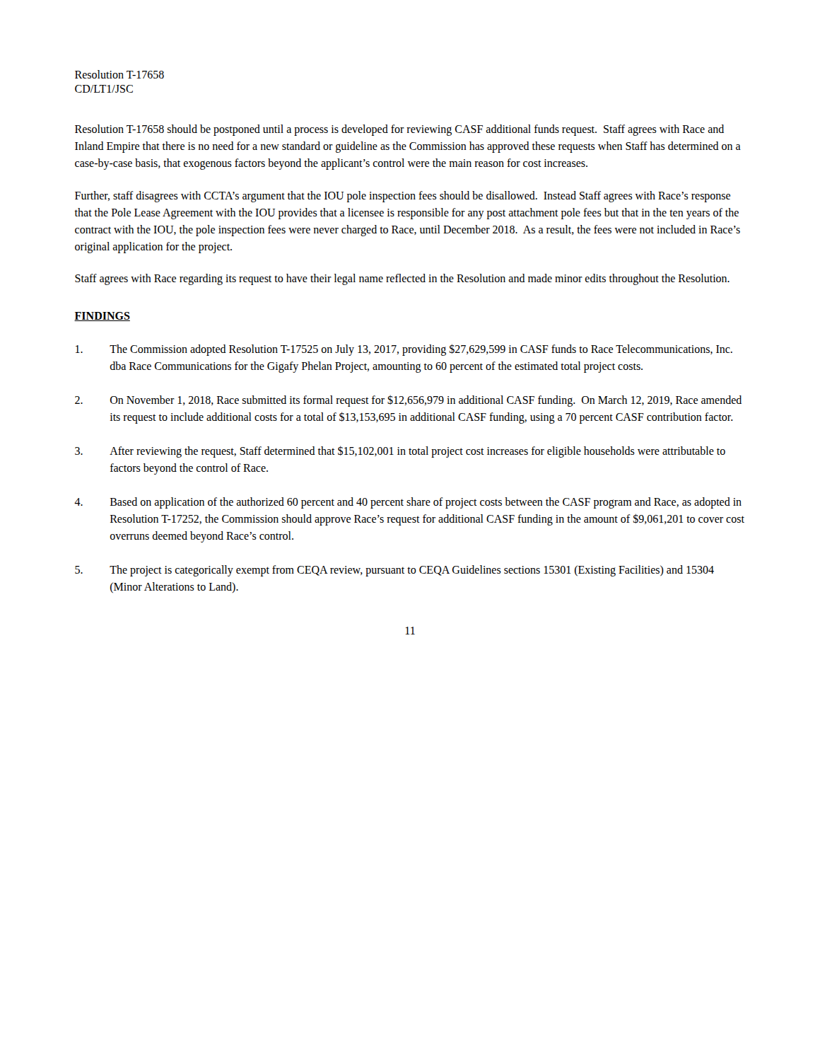Resolution T-17658
CD/LT1/JSC
Resolution T-17658 should be postponed until a process is developed for reviewing CASF additional funds request. Staff agrees with Race and Inland Empire that there is no need for a new standard or guideline as the Commission has approved these requests when Staff has determined on a case-by-case basis, that exogenous factors beyond the applicant’s control were the main reason for cost increases.
Further, staff disagrees with CCTA’s argument that the IOU pole inspection fees should be disallowed. Instead Staff agrees with Race’s response that the Pole Lease Agreement with the IOU provides that a licensee is responsible for any post attachment pole fees but that in the ten years of the contract with the IOU, the pole inspection fees were never charged to Race, until December 2018. As a result, the fees were not included in Race’s original application for the project.
Staff agrees with Race regarding its request to have their legal name reflected in the Resolution and made minor edits throughout the Resolution.
FINDINGS
The Commission adopted Resolution T-17525 on July 13, 2017, providing $27,629,599 in CASF funds to Race Telecommunications, Inc. dba Race Communications for the Gigafy Phelan Project, amounting to 60 percent of the estimated total project costs.
On November 1, 2018, Race submitted its formal request for $12,656,979 in additional CASF funding. On March 12, 2019, Race amended its request to include additional costs for a total of $13,153,695 in additional CASF funding, using a 70 percent CASF contribution factor.
After reviewing the request, Staff determined that $15,102,001 in total project cost increases for eligible households were attributable to factors beyond the control of Race.
Based on application of the authorized 60 percent and 40 percent share of project costs between the CASF program and Race, as adopted in Resolution T-17252, the Commission should approve Race’s request for additional CASF funding in the amount of $9,061,201 to cover cost overruns deemed beyond Race’s control.
The project is categorically exempt from CEQA review, pursuant to CEQA Guidelines sections 15301 (Existing Facilities) and 15304 (Minor Alterations to Land).
11